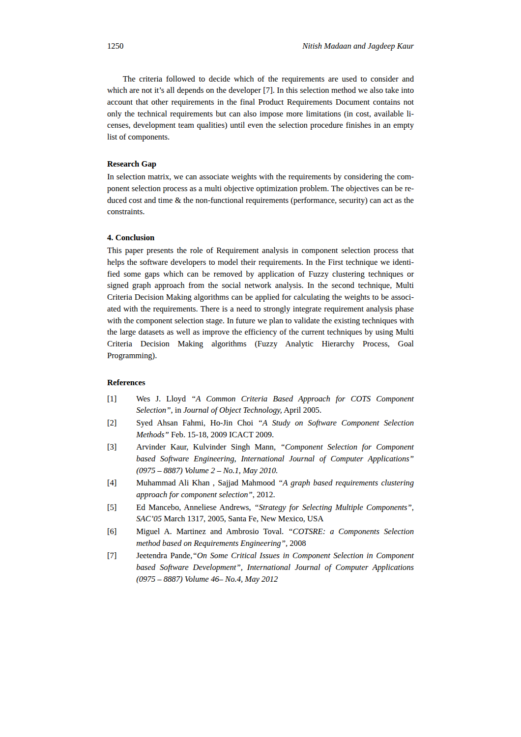1250 Nitish Madaan and Jagdeep Kaur
The criteria followed to decide which of the requirements are used to consider and which are not it’s all depends on the developer [7]. In this selection method we also take into account that other requirements in the final Product Requirements Document contains not only the technical requirements but can also impose more limitations (in cost, available licenses, development team qualities) until even the selection procedure finishes in an empty list of components.
Research Gap
In selection matrix, we can associate weights with the requirements by considering the component selection process as a multi objective optimization problem. The objectives can be reduced cost and time & the non-functional requirements (performance, security) can act as the constraints.
4. Conclusion
This paper presents the role of Requirement analysis in component selection process that helps the software developers to model their requirements. In the First technique we identified some gaps which can be removed by application of Fuzzy clustering techniques or signed graph approach from the social network analysis. In the second technique, Multi Criteria Decision Making algorithms can be applied for calculating the weights to be associated with the requirements. There is a need to strongly integrate requirement analysis phase with the component selection stage. In future we plan to validate the existing techniques with the large datasets as well as improve the efficiency of the current techniques by using Multi Criteria Decision Making algorithms (Fuzzy Analytic Hierarchy Process, Goal Programming).
References
[1] Wes J. Lloyd “A Common Criteria Based Approach for COTS Component Selection”, in Journal of Object Technology, April 2005.
[2] Syed Ahsan Fahmi, Ho-Jin Choi “A Study on Software Component Selection Methods” Feb. 15-18, 2009 ICACT 2009.
[3] Arvinder Kaur, Kulvinder Singh Mann, “Component Selection for Component based Software Engineering, International Journal of Computer Applications” (0975 – 8887) Volume 2 – No.1, May 2010.
[4] Muhammad Ali Khan , Sajjad Mahmood “A graph based requirements clustering approach for component selection”, 2012.
[5] Ed Mancebo, Anneliese Andrews, “Strategy for Selecting Multiple Components”, SAC’05 March 1317, 2005, Santa Fe, New Mexico, USA
[6] Miguel A. Martinez and Ambrosio Toval. “COTSRE: a Components Selection method based on Requirements Engineering”, 2008
[7] Jeetendra Pande,“On Some Critical Issues in Component Selection in Component based Software Development”, International Journal of Computer Applications (0975 – 8887) Volume 46– No.4, May 2012